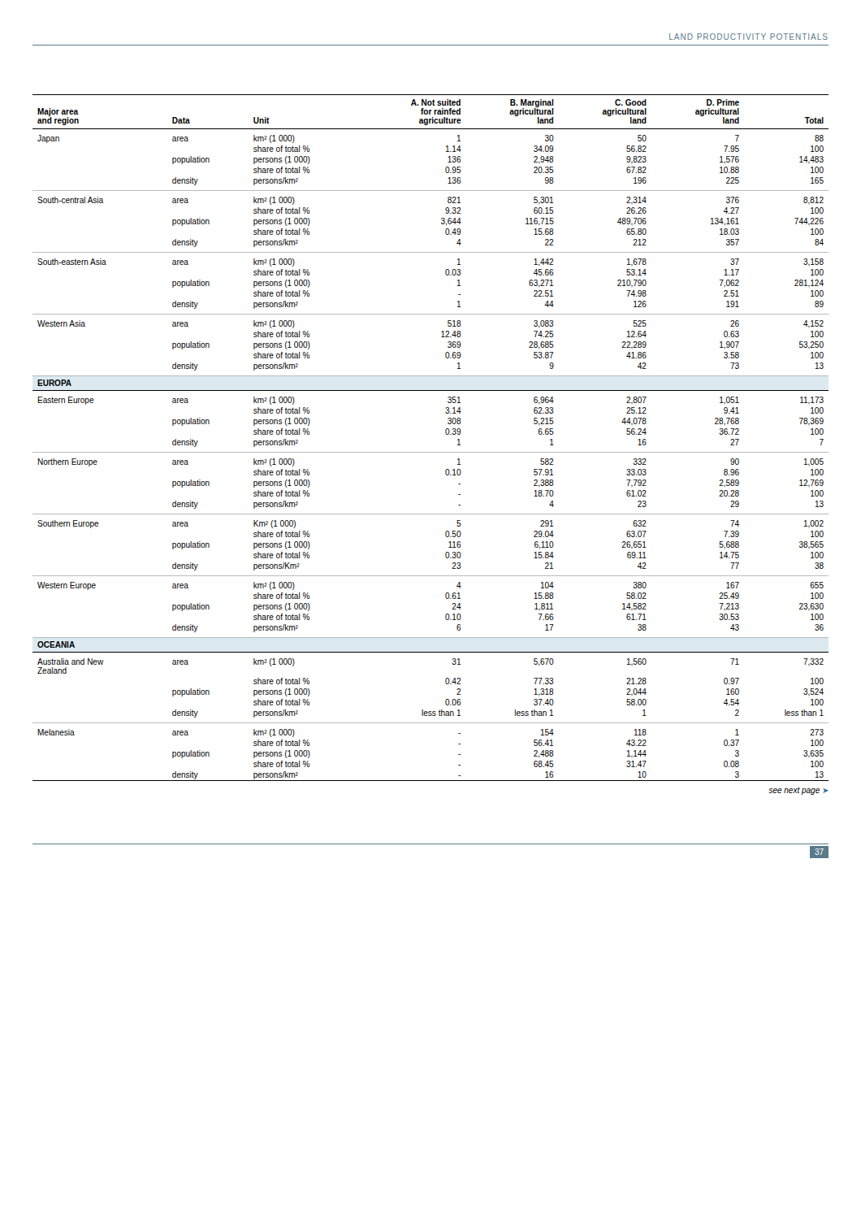LAND PRODUCTIVITY POTENTIALS
| Major area and region | Data | Unit | A. Not suited for rainfed agriculture | B. Marginal agricultural land | C. Good agricultural land | D. Prime agricultural land | Total |
| --- | --- | --- | --- | --- | --- | --- | --- |
| Japan | area | km² (1 000) | 1 | 30 | 50 | 7 | 88 |
| | | share of total % | 1.14 | 34.09 | 56.82 | 7.95 | 100 |
| | population | persons (1 000) | 136 | 2,948 | 9,823 | 1,576 | 14,483 |
| | | share of total % | 0.95 | 20.35 | 67.82 | 10.88 | 100 |
| | density | persons/km² | 136 | 98 | 196 | 225 | 165 |
| South-central Asia | area | km² (1 000) | 821 | 5,301 | 2,314 | 376 | 8,812 |
| | | share of total % | 9.32 | 60.15 | 26.26 | 4.27 | 100 |
| | population | persons (1 000) | 3,644 | 116,715 | 489,706 | 134,161 | 744,226 |
| | | share of total % | 0.49 | 15.68 | 65.80 | 18.03 | 100 |
| | density | persons/km² | 4 | 22 | 212 | 357 | 84 |
| South-eastern Asia | area | km² (1 000) | 1 | 1,442 | 1,678 | 37 | 3,158 |
| | | share of total % | 0.03 | 45.66 | 53.14 | 1.17 | 100 |
| | population | persons (1 000) | 1 | 63,271 | 210,790 | 7,062 | 281,124 |
| | | share of total % | - | 22.51 | 74.98 | 2.51 | 100 |
| | density | persons/km² | 1 | 44 | 126 | 191 | 89 |
| Western Asia | area | km² (1 000) | 518 | 3,083 | 525 | 26 | 4,152 |
| | | share of total % | 12.48 | 74.25 | 12.64 | 0.63 | 100 |
| | population | persons (1 000) | 369 | 28,685 | 22,289 | 1,907 | 53,250 |
| | | share of total % | 0.69 | 53.87 | 41.86 | 3.58 | 100 |
| | density | persons/km² | 1 | 9 | 42 | 73 | 13 |
| EUROPA |
| Eastern Europe | area | km² (1 000) | 351 | 6,964 | 2,807 | 1,051 | 11,173 |
| | | share of total % | 3.14 | 62.33 | 25.12 | 9.41 | 100 |
| | population | persons (1 000) | 308 | 5,215 | 44,078 | 28,768 | 78,369 |
| | | share of total % | 0.39 | 6.65 | 56.24 | 36.72 | 100 |
| | density | persons/km² | 1 | 1 | 16 | 27 | 7 |
| Northern Europe | area | km² (1 000) | 1 | 582 | 332 | 90 | 1,005 |
| | | share of total % | 0.10 | 57.91 | 33.03 | 8.96 | 100 |
| | population | persons (1 000) | - | 2,388 | 7,792 | 2,589 | 12,769 |
| | | share of total % | - | 18.70 | 61.02 | 20.28 | 100 |
| | density | persons/km² | - | 4 | 23 | 29 | 13 |
| Southern Europe | area | Km² (1 000) | 5 | 291 | 632 | 74 | 1,002 |
| | | share of total % | 0.50 | 29.04 | 63.07 | 7.39 | 100 |
| | population | persons (1 000) | 116 | 6,110 | 26,651 | 5,688 | 38,565 |
| | | share of total % | 0.30 | 15.84 | 69.11 | 14.75 | 100 |
| | density | persons/Km² | 23 | 21 | 42 | 77 | 38 |
| Western Europe | area | km² (1 000) | 4 | 104 | 380 | 167 | 655 |
| | | share of total % | 0.61 | 15.88 | 58.02 | 25.49 | 100 |
| | population | persons (1 000) | 24 | 1,811 | 14,582 | 7,213 | 23,630 |
| | | share of total % | 0.10 | 7.66 | 61.71 | 30.53 | 100 |
| | density | persons/km² | 6 | 17 | 38 | 43 | 36 |
| OCEANIA |
| Australia and New Zealand | area | km² (1 000) | 31 | 5,670 | 1,560 | 71 | 7,332 |
| | | share of total % | 0.42 | 77.33 | 21.28 | 0.97 | 100 |
| | population | persons (1 000) | 2 | 1,318 | 2,044 | 160 | 3,524 |
| | | share of total % | 0.06 | 37.40 | 58.00 | 4.54 | 100 |
| | density | persons/km² | less than 1 | less than 1 | 1 | 2 | less than 1 |
| Melanesia | area | km² (1 000) | - | 154 | 118 | 1 | 273 |
| | | share of total % | - | 56.41 | 43.22 | 0.37 | 100 |
| | population | persons (1 000) | - | 2,488 | 1,144 | 3 | 3,635 |
| | | share of total % | - | 68.45 | 31.47 | 0.08 | 100 |
| | density | persons/km² | - | 16 | 10 | 3 | 13 |
see next page ➤
37